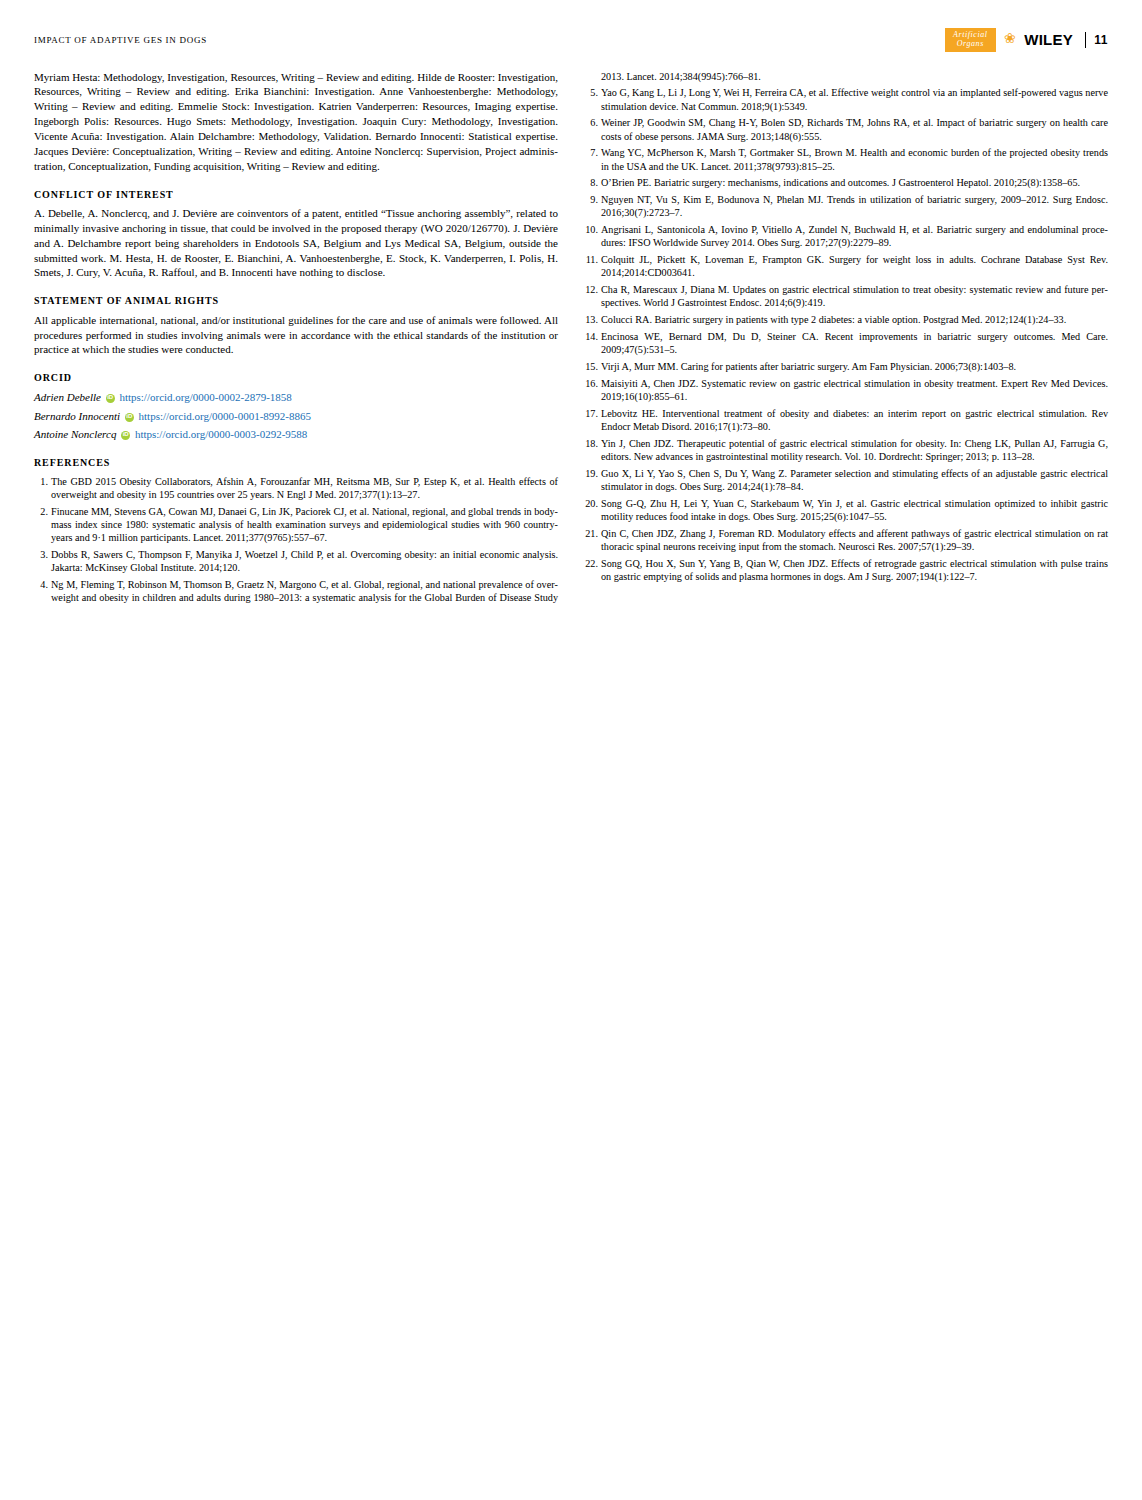Impact of adaptive GES in dogs
Artificial Organs
❀
WILEY
11
Myriam Hesta: Methodology, Investigation, Resources, Writing – Review and editing. Hilde de Rooster: Investigation, Resources, Writing – Review and editing. Erika Bianchini: Investigation. Anne Vanhoestenberghe: Methodology, Writing – Review and editing. Emmelie Stock: Investigation. Katrien Vanderperren: Resources, Imaging expertise. Ingeborgh Polis: Resources. Hugo Smets: Methodology, Investigation. Joaquin Cury: Methodology, Investigation. Vicente Acuña: Investigation. Alain Delchambre: Methodology, Validation. Bernardo Innocenti: Statistical expertise. Jacques Devière: Conceptualization, Writing – Review and editing. Antoine Nonclercq: Supervision, Project administration, Conceptualization, Funding acquisition, Writing – Review and editing.
Conflict of Interest
A. Debelle, A. Nonclercq, and J. Devière are coinventors of a patent, entitled “Tissue anchoring assembly”, related to minimally invasive anchoring in tissue, that could be involved in the proposed therapy (WO 2020/126770). J. Devière and A. Delchambre report being shareholders in Endotools SA, Belgium and Lys Medical SA, Belgium, outside the submitted work. M. Hesta, H. de Rooster, E. Bianchini, A. Vanhoestenberghe, E. Stock, K. Vanderperren, I. Polis, H. Smets, J. Cury, V. Acuña, R. Raffoul, and B. Innocenti have nothing to disclose.
Statement of Animal Rights
All applicable international, national, and/or institutional guidelines for the care and use of animals were followed. All procedures performed in studies involving animals were in accordance with the ethical standards of the institution or practice at which the studies were conducted.
ORCID
Adrien Debelle https://orcid.org/0000-0002-2879-1858
Bernardo Innocenti https://orcid.org/0000-0001-8992-8865
Antoine Nonclercq https://orcid.org/0000-0003-0292-9588
References
The GBD 2015 Obesity Collaborators, Afshin A, Forouzanfar MH, Reitsma MB, Sur P, Estep K, et al. Health effects of overweight and obesity in 195 countries over 25 years. N Engl J Med. 2017;377(1):13–27.
Finucane MM, Stevens GA, Cowan MJ, Danaei G, Lin JK, Paciorek CJ, et al. National, regional, and global trends in body-mass index since 1980: systematic analysis of health examination surveys and epidemiological studies with 960 country-years and 9·1 million participants. Lancet. 2011;377(9765):557–67.
Dobbs R, Sawers C, Thompson F, Manyika J, Woetzel J, Child P, et al. Overcoming obesity: an initial economic analysis. Jakarta: McKinsey Global Institute. 2014;120.
Ng M, Fleming T, Robinson M, Thomson B, Graetz N, Margono C, et al. Global, regional, and national prevalence of overweight and obesity in children and adults during 1980–2013: a systematic analysis for the Global Burden of Disease Study 2013. Lancet. 2014;384(9945):766–81.
Yao G, Kang L, Li J, Long Y, Wei H, Ferreira CA, et al. Effective weight control via an implanted self-powered vagus nerve stimulation device. Nat Commun. 2018;9(1):5349.
Weiner JP, Goodwin SM, Chang H-Y, Bolen SD, Richards TM, Johns RA, et al. Impact of bariatric surgery on health care costs of obese persons. JAMA Surg. 2013;148(6):555.
Wang YC, McPherson K, Marsh T, Gortmaker SL, Brown M. Health and economic burden of the projected obesity trends in the USA and the UK. Lancet. 2011;378(9793):815–25.
O’Brien PE. Bariatric surgery: mechanisms, indications and outcomes. J Gastroenterol Hepatol. 2010;25(8):1358–65.
Nguyen NT, Vu S, Kim E, Bodunova N, Phelan MJ. Trends in utilization of bariatric surgery, 2009–2012. Surg Endosc. 2016;30(7):2723–7.
Angrisani L, Santonicola A, Iovino P, Vitiello A, Zundel N, Buchwald H, et al. Bariatric surgery and endoluminal procedures: IFSO Worldwide Survey 2014. Obes Surg. 2017;27(9):2279–89.
Colquitt JL, Pickett K, Loveman E, Frampton GK. Surgery for weight loss in adults. Cochrane Database Syst Rev. 2014;2014:CD003641.
Cha R, Marescaux J, Diana M. Updates on gastric electrical stimulation to treat obesity: systematic review and future perspectives. World J Gastrointest Endosc. 2014;6(9):419.
Colucci RA. Bariatric surgery in patients with type 2 diabetes: a viable option. Postgrad Med. 2012;124(1):24–33.
Encinosa WE, Bernard DM, Du D, Steiner CA. Recent improvements in bariatric surgery outcomes. Med Care. 2009;47(5):531–5.
Virji A, Murr MM. Caring for patients after bariatric surgery. Am Fam Physician. 2006;73(8):1403–8.
Maisiyiti A, Chen JDZ. Systematic review on gastric electrical stimulation in obesity treatment. Expert Rev Med Devices. 2019;16(10):855–61.
Lebovitz HE. Interventional treatment of obesity and diabetes: an interim report on gastric electrical stimulation. Rev Endocr Metab Disord. 2016;17(1):73–80.
Yin J, Chen JDZ. Therapeutic potential of gastric electrical stimulation for obesity. In: Cheng LK, Pullan AJ, Farrugia G, editors. New advances in gastrointestinal motility research. Vol. 10. Dordrecht: Springer; 2013; p. 113–28.
Guo X, Li Y, Yao S, Chen S, Du Y, Wang Z. Parameter selection and stimulating effects of an adjustable gastric electrical stimulator in dogs. Obes Surg. 2014;24(1):78–84.
Song G-Q, Zhu H, Lei Y, Yuan C, Starkebaum W, Yin J, et al. Gastric electrical stimulation optimized to inhibit gastric motility reduces food intake in dogs. Obes Surg. 2015;25(6):1047–55.
Qin C, Chen JDZ, Zhang J, Foreman RD. Modulatory effects and afferent pathways of gastric electrical stimulation on rat thoracic spinal neurons receiving input from the stomach. Neurosci Res. 2007;57(1):29–39.
Song GQ, Hou X, Sun Y, Yang B, Qian W, Chen JDZ. Effects of retrograde gastric electrical stimulation with pulse trains on gastric emptying of solids and plasma hormones in dogs. Am J Surg. 2007;194(1):122–7.